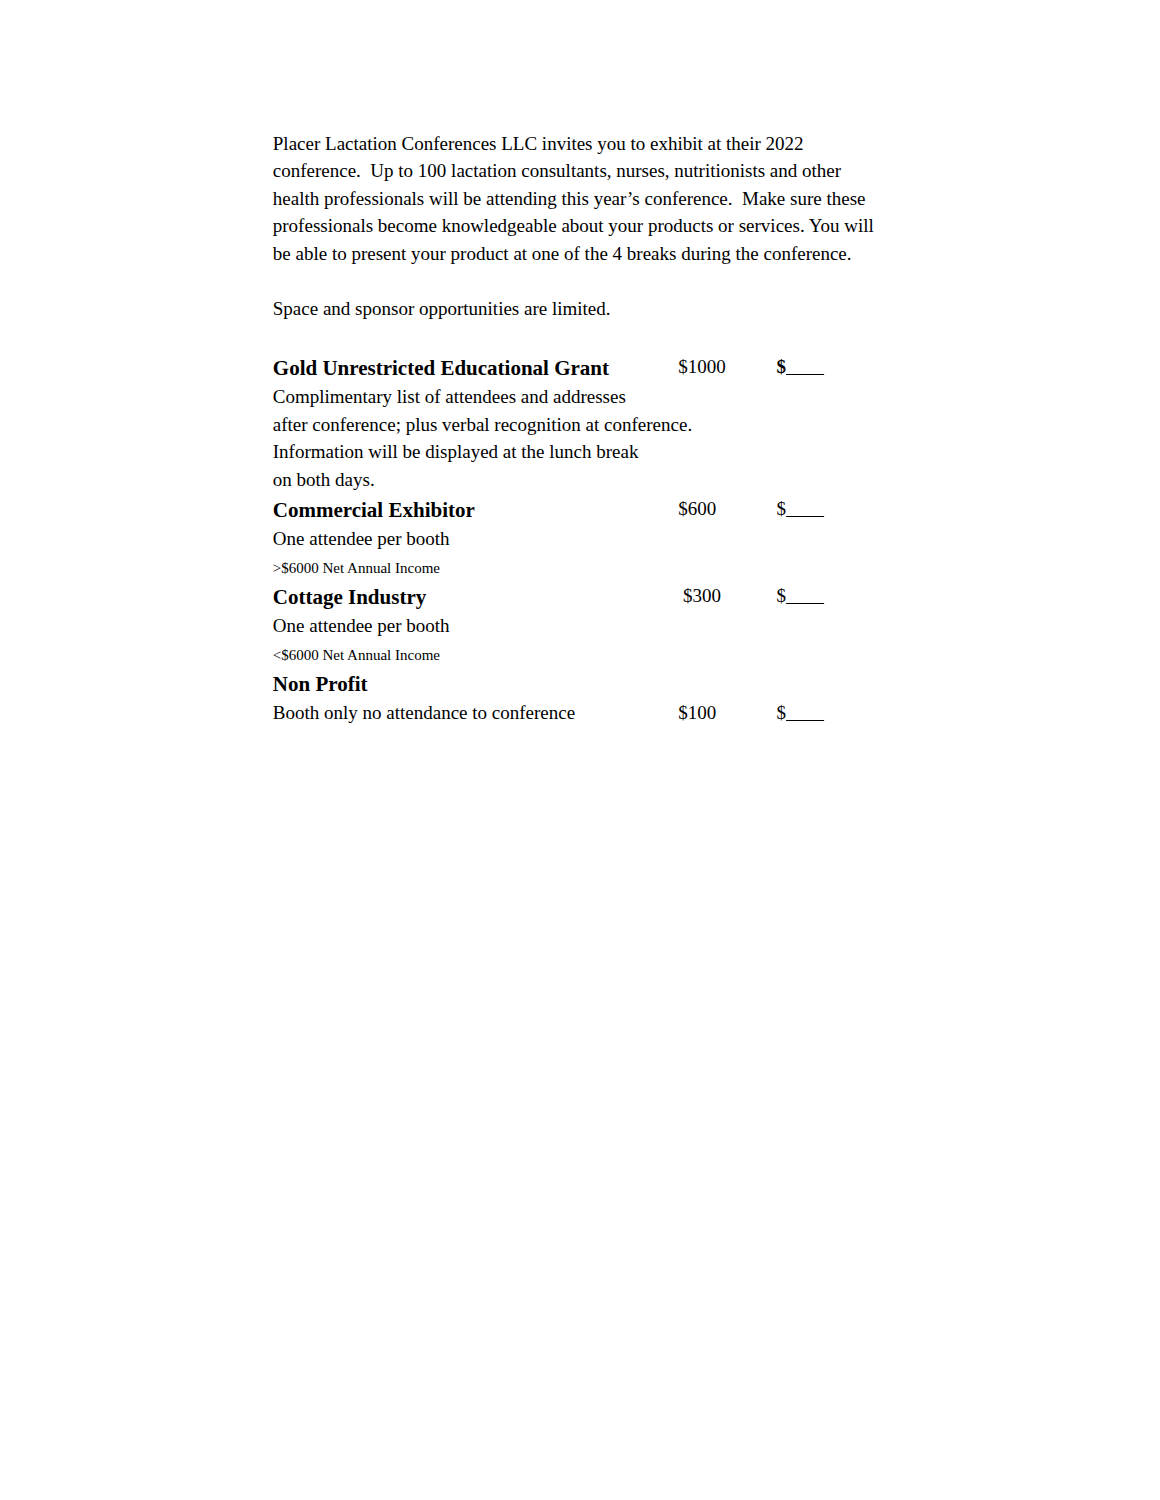Placer Lactation Conferences LLC invites you to exhibit at their 2022 conference. Up to 100 lactation consultants, nurses, nutritionists and other health professionals will be attending this year’s conference. Make sure these professionals become knowledgeable about your products or services. You will be able to present your product at one of the 4 breaks during the conference.
Space and sponsor opportunities are limited.
| Gold Unrestricted Educational Grant | $1000 | $ |
| Complimentary list of attendees and addresses after conference; plus verbal recognition at conference. Information will be displayed at the lunch break on both days. |
| Commercial Exhibitor | $600 | $ |
| One attendee per booth >$6000 Net Annual Income |
| Cottage Industry | $300 | $ |
| One attendee per booth <$6000 Net Annual Income |
| Non Profit |
| Booth only no attendance to conference | $100 | $ |